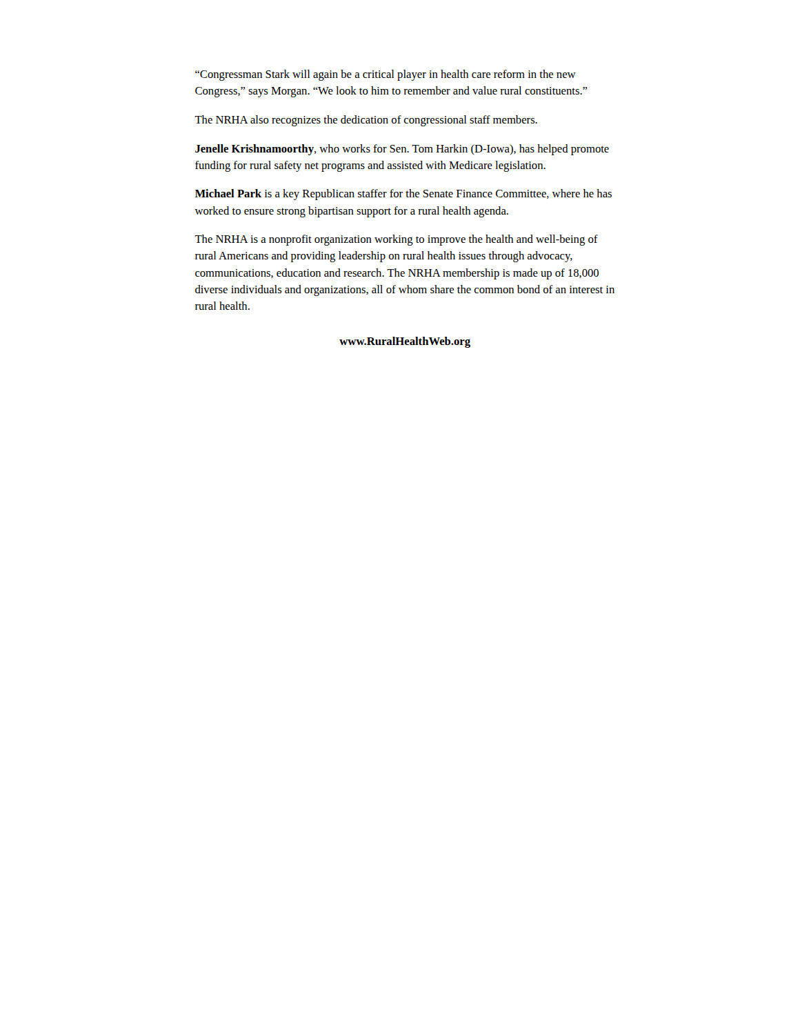“Congressman Stark will again be a critical player in health care reform in the new Congress,” says Morgan. “We look to him to remember and value rural constituents.”
The NRHA also recognizes the dedication of congressional staff members.
Jenelle Krishnamoorthy, who works for Sen. Tom Harkin (D-Iowa), has helped promote funding for rural safety net programs and assisted with Medicare legislation.
Michael Park is a key Republican staffer for the Senate Finance Committee, where he has worked to ensure strong bipartisan support for a rural health agenda.
The NRHA is a nonprofit organization working to improve the health and well-being of rural Americans and providing leadership on rural health issues through advocacy, communications, education and research. The NRHA membership is made up of 18,000 diverse individuals and organizations, all of whom share the common bond of an interest in rural health.
www.RuralHealthWeb.org